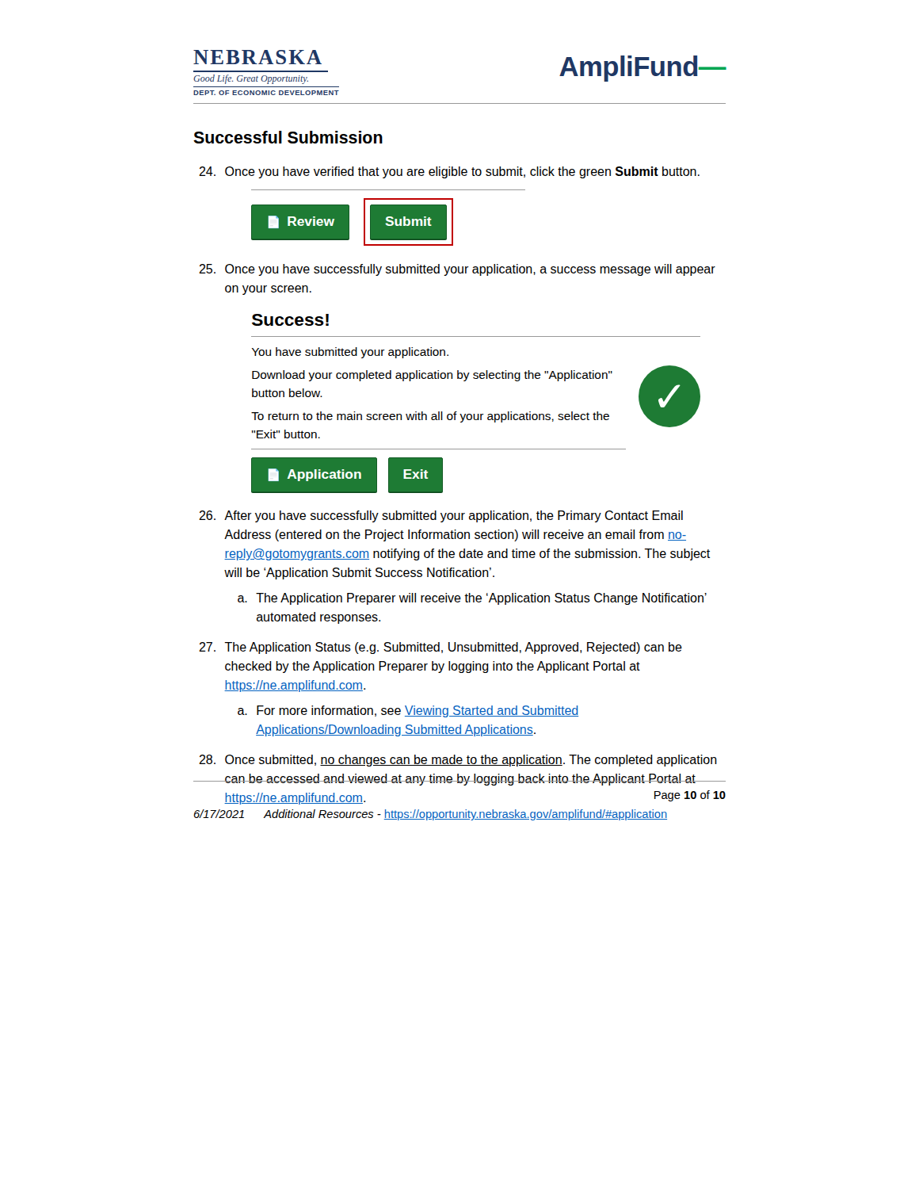NEBRASKA
Good Life. Great Opportunity.
DEPT. OF ECONOMIC DEVELOPMENT
AmpliFund—
Successful Submission
Once you have verified that you are eligible to submit, click the green Submit button.
📄Review Submit
Once you have successfully submitted your application, a success message will appear on your screen.
Success!
You have submitted your application.
Download your completed application by selecting the "Application" button below.
To return to the main screen with all of your applications, select the "Exit" button.
✓
📄Application Exit
After you have successfully submitted your application, the Primary Contact Email Address (entered on the Project Information section) will receive an email from no-reply@gotomygrants.com notifying of the date and time of the submission. The subject will be ‘Application Submit Success Notification’.
The Application Preparer will receive the ‘Application Status Change Notification’ automated responses.
The Application Status (e.g. Submitted, Unsubmitted, Approved, Rejected) can be checked by the Application Preparer by logging into the Applicant Portal at https://ne.amplifund.com.
For more information, see Viewing Started and Submitted Applications/Downloading Submitted Applications.
Once submitted, no changes can be made to the application. The completed application can be accessed and viewed at any time by logging back into the Applicant Portal at https://ne.amplifund.com.
Page 10 of 10
6/17/2021 Additional Resources - https://opportunity.nebraska.gov/amplifund/#application